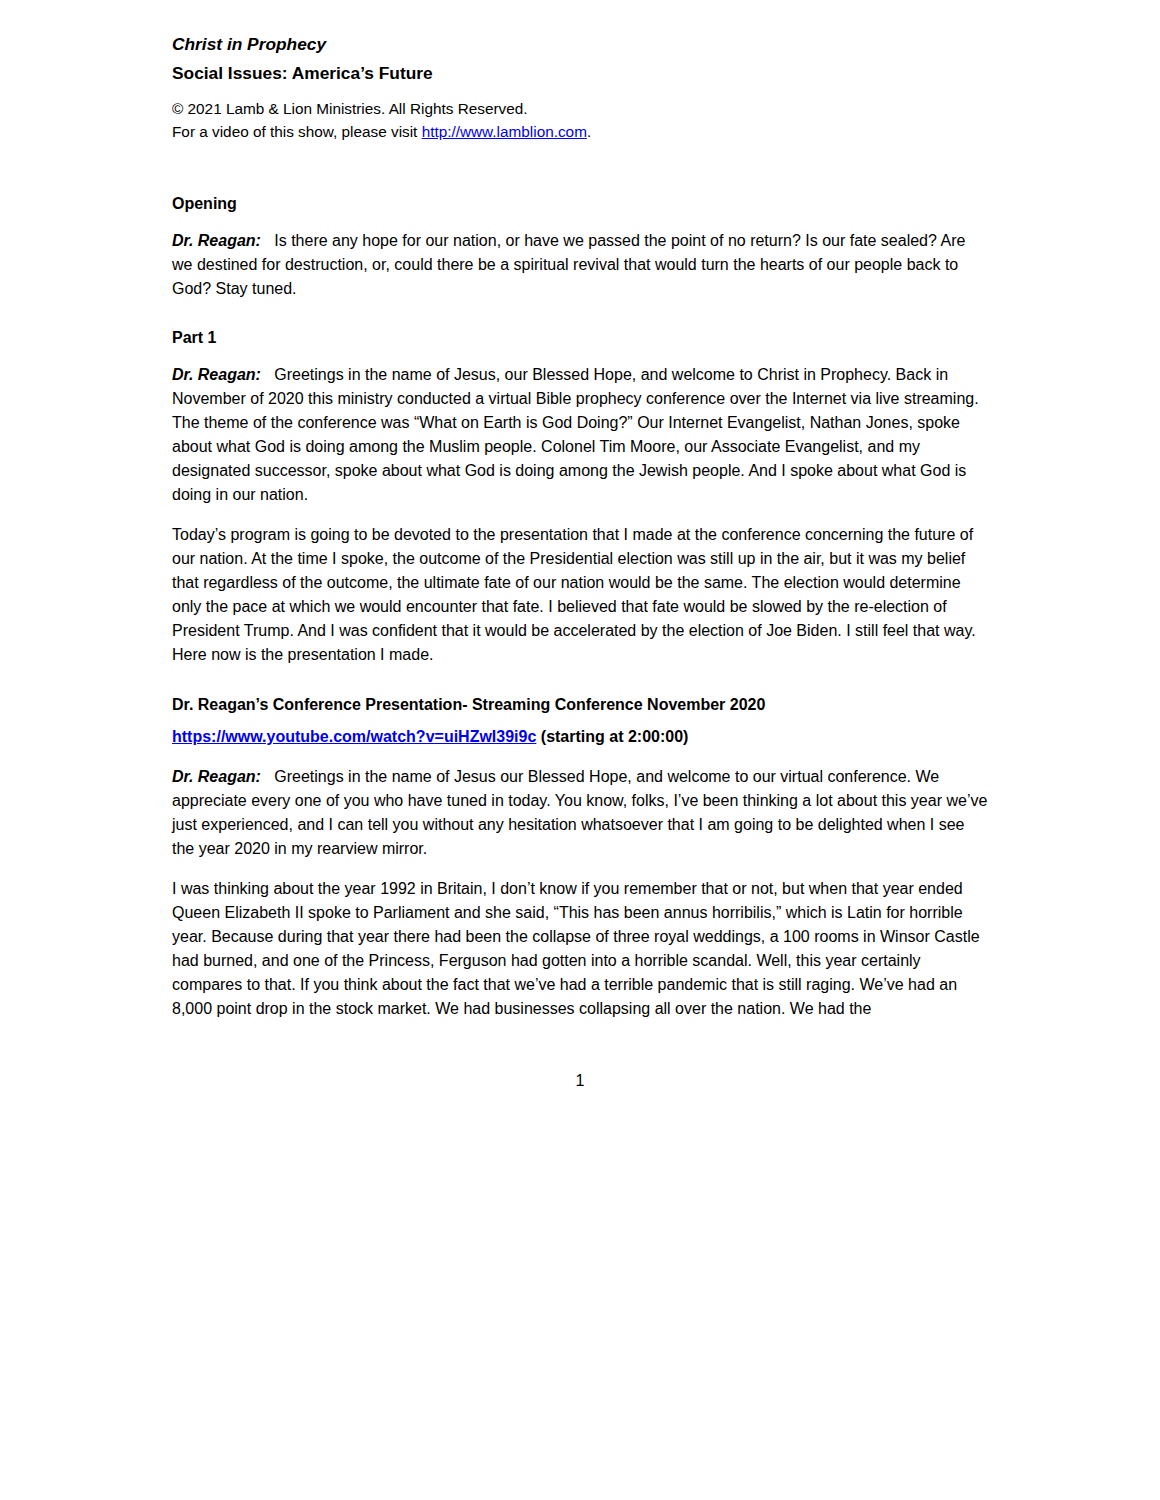Christ in Prophecy
Social Issues: America’s Future
© 2021 Lamb & Lion Ministries. All Rights Reserved.
For a video of this show, please visit http://www.lamblion.com.
Opening
Dr. Reagan: Is there any hope for our nation, or have we passed the point of no return? Is our fate sealed? Are we destined for destruction, or, could there be a spiritual revival that would turn the hearts of our people back to God? Stay tuned.
Part 1
Dr. Reagan: Greetings in the name of Jesus, our Blessed Hope, and welcome to Christ in Prophecy. Back in November of 2020 this ministry conducted a virtual Bible prophecy conference over the Internet via live streaming. The theme of the conference was “What on Earth is God Doing?” Our Internet Evangelist, Nathan Jones, spoke about what God is doing among the Muslim people. Colonel Tim Moore, our Associate Evangelist, and my designated successor, spoke about what God is doing among the Jewish people. And I spoke about what God is doing in our nation.
Today’s program is going to be devoted to the presentation that I made at the conference concerning the future of our nation. At the time I spoke, the outcome of the Presidential election was still up in the air, but it was my belief that regardless of the outcome, the ultimate fate of our nation would be the same. The election would determine only the pace at which we would encounter that fate. I believed that fate would be slowed by the re-election of President Trump. And I was confident that it would be accelerated by the election of Joe Biden. I still feel that way. Here now is the presentation I made.
Dr. Reagan’s Conference Presentation- Streaming Conference November 2020
https://www.youtube.com/watch?v=uiHZwI39i9c (starting at 2:00:00)
Dr. Reagan: Greetings in the name of Jesus our Blessed Hope, and welcome to our virtual conference. We appreciate every one of you who have tuned in today. You know, folks, I’ve been thinking a lot about this year we’ve just experienced, and I can tell you without any hesitation whatsoever that I am going to be delighted when I see the year 2020 in my rearview mirror.
I was thinking about the year 1992 in Britain, I don’t know if you remember that or not, but when that year ended Queen Elizabeth II spoke to Parliament and she said, “This has been annus horribilis,” which is Latin for horrible year. Because during that year there had been the collapse of three royal weddings, a 100 rooms in Winsor Castle had burned, and one of the Princess, Ferguson had gotten into a horrible scandal. Well, this year certainly compares to that. If you think about the fact that we’ve had a terrible pandemic that is still raging. We’ve had an 8,000 point drop in the stock market. We had businesses collapsing all over the nation. We had the
1